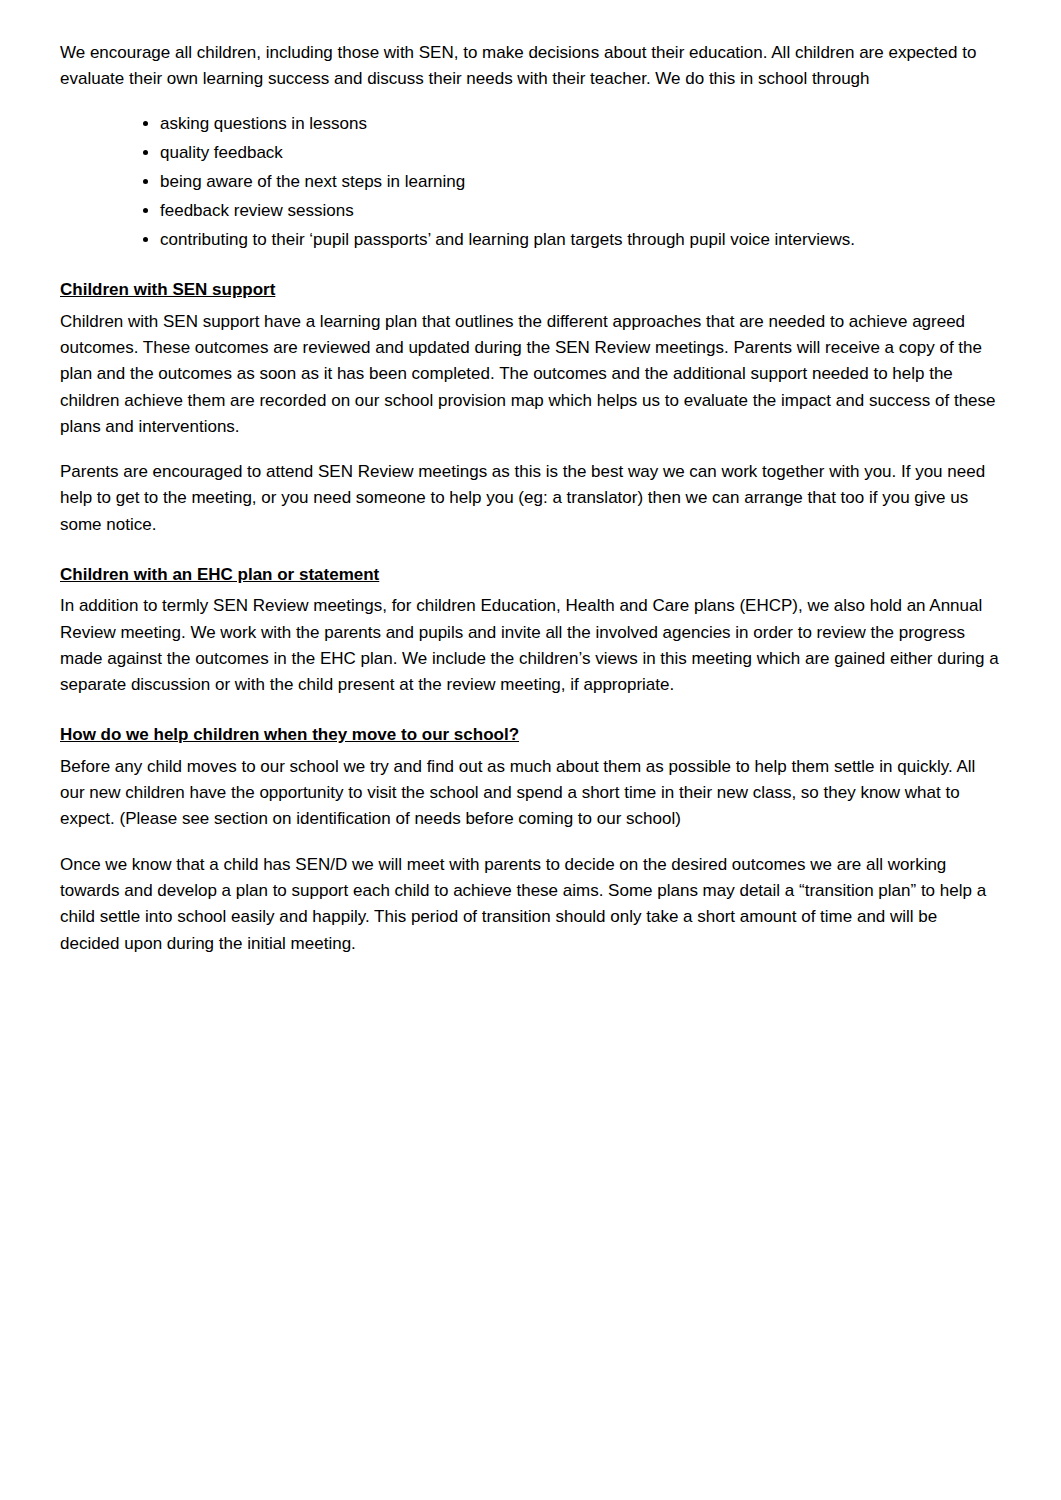We encourage all children, including those with SEN, to make decisions about their education. All children are expected to evaluate their own learning success and discuss their needs with their teacher. We do this in school through
asking questions in lessons
quality feedback
being aware of the next steps in learning
feedback review sessions
contributing to their ‘pupil passports’ and learning plan targets through pupil voice interviews.
Children with SEN support
Children with SEN support have a learning plan that outlines the different approaches that are needed to achieve agreed outcomes. These outcomes are reviewed and updated during the SEN Review meetings. Parents will receive a copy of the plan and the outcomes as soon as it has been completed. The outcomes and the additional support needed to help the children achieve them are recorded on our school provision map which helps us to evaluate the impact and success of these plans and interventions.
Parents are encouraged to attend SEN Review meetings as this is the best way we can work together with you. If you need help to get to the meeting, or you need someone to help you (eg: a translator) then we can arrange that too if you give us some notice.
Children with an EHC plan or statement
In addition to termly SEN Review meetings, for children Education, Health and Care plans (EHCP), we also hold an Annual Review meeting. We work with the parents and pupils and invite all the involved agencies in order to review the progress made against the outcomes in the EHC plan. We include the children’s views in this meeting which are gained either during a separate discussion or with the child present at the review meeting, if appropriate.
How do we help children when they move to our school?
Before any child moves to our school we try and find out as much about them as possible to help them settle in quickly. All our new children have the opportunity to visit the school and spend a short time in their new class, so they know what to expect. (Please see section on identification of needs before coming to our school)
Once we know that a child has SEN/D we will meet with parents to decide on the desired outcomes we are all working towards and develop a plan to support each child to achieve these aims. Some plans may detail a “transition plan” to help a child settle into school easily and happily. This period of transition should only take a short amount of time and will be decided upon during the initial meeting.